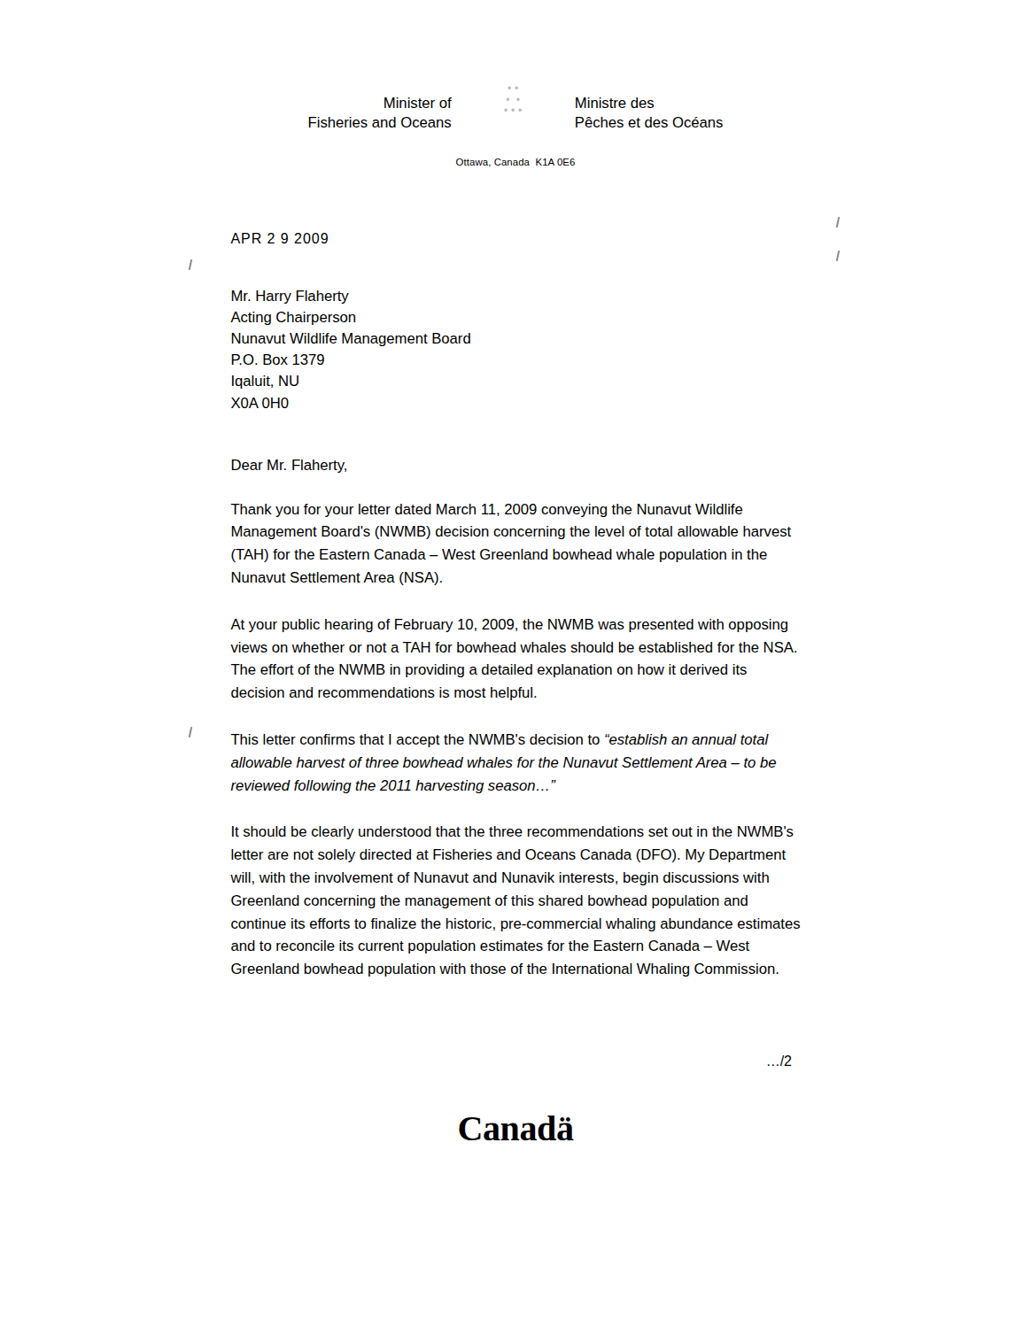Minister of
Fisheries and Oceans
• •
• •
• • •
Ministre des
Pêches et des Océans
Ottawa, Canada K1A 0E6
APR 2 9 2009
Mr. Harry Flaherty
Acting Chairperson
Nunavut Wildlife Management Board
P.O. Box 1379
Iqaluit, NU
X0A 0H0
Dear Mr. Flaherty,
Thank you for your letter dated March 11, 2009 conveying the Nunavut Wildlife Management Board's (NWMB) decision concerning the level of total allowable harvest (TAH) for the Eastern Canada – West Greenland bowhead whale population in the Nunavut Settlement Area (NSA).
At your public hearing of February 10, 2009, the NWMB was presented with opposing views on whether or not a TAH for bowhead whales should be established for the NSA. The effort of the NWMB in providing a detailed explanation on how it derived its decision and recommendations is most helpful.
This letter confirms that I accept the NWMB's decision to “establish an annual total allowable harvest of three bowhead whales for the Nunavut Settlement Area – to be reviewed following the 2011 harvesting season…”
It should be clearly understood that the three recommendations set out in the NWMB's letter are not solely directed at Fisheries and Oceans Canada (DFO). My Department will, with the involvement of Nunavut and Nunavik interests, begin discussions with Greenland concerning the management of this shared bowhead population and continue its efforts to finalize the historic, pre-commercial whaling abundance estimates and to reconcile its current population estimates for the Eastern Canada – West Greenland bowhead population with those of the International Whaling Commission.
…/2
Canadä